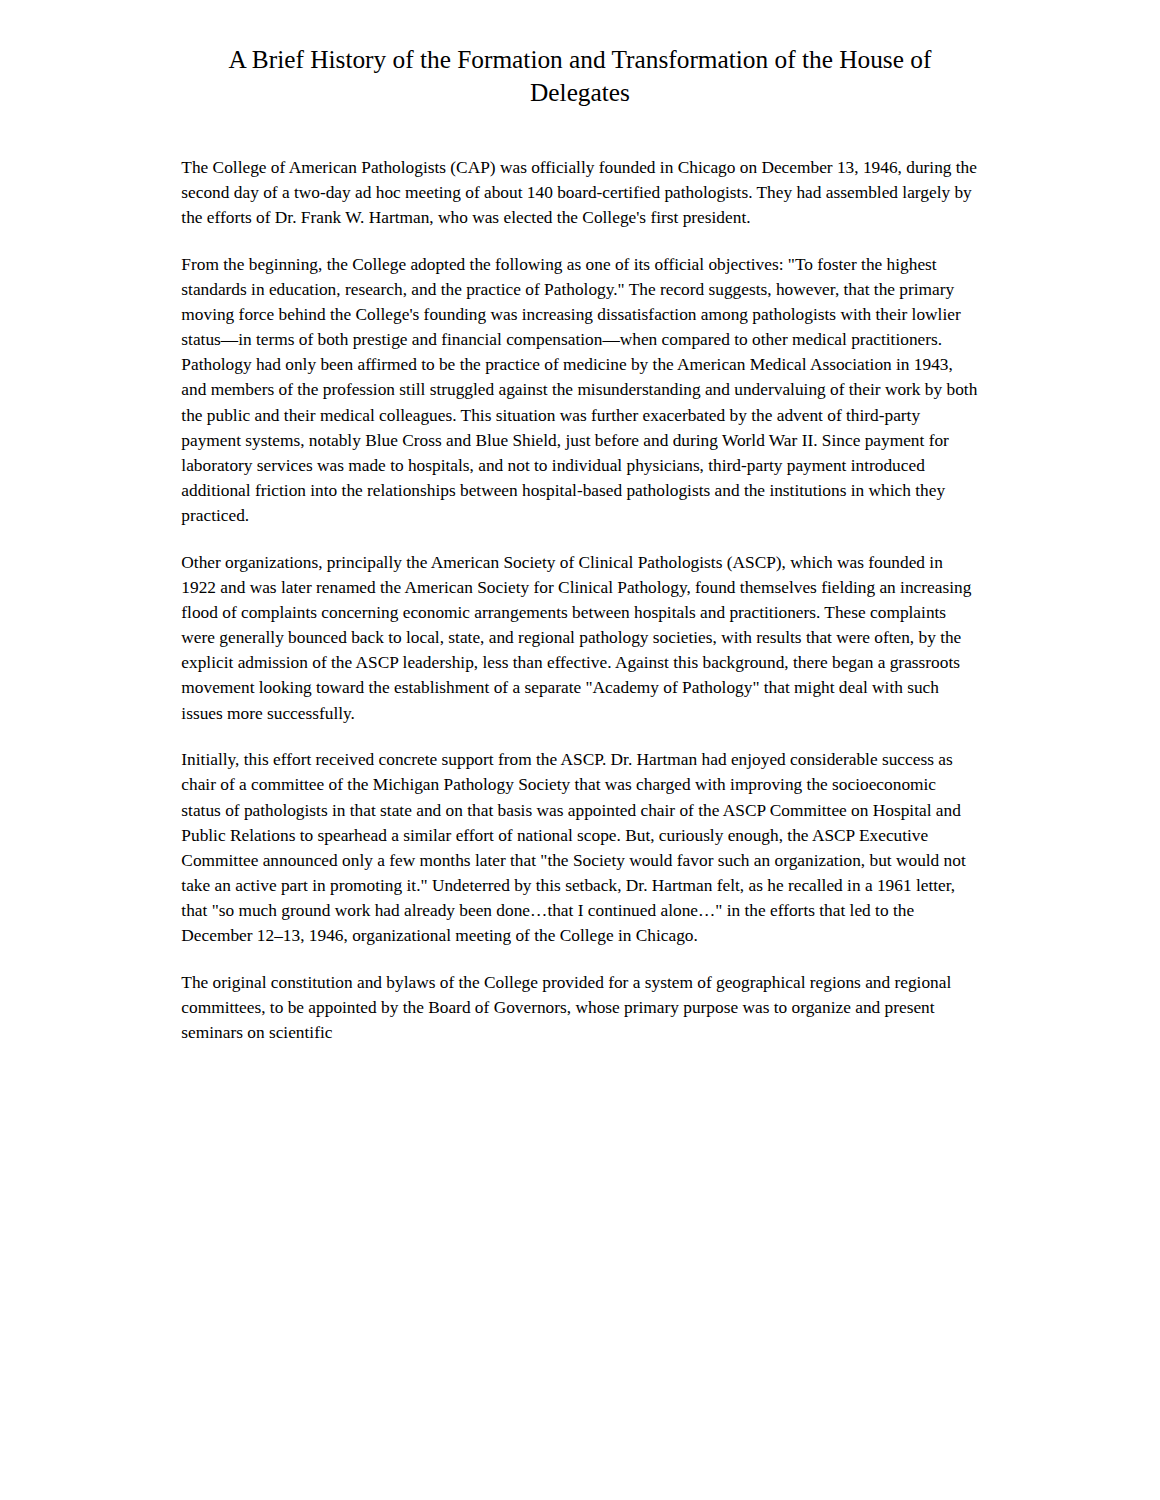A Brief History of the Formation and Transformation of the House of Delegates
The College of American Pathologists (CAP) was officially founded in Chicago on December 13, 1946, during the second day of a two-day ad hoc meeting of about 140 board-certified pathologists. They had assembled largely by the efforts of Dr. Frank W. Hartman, who was elected the College's first president.
From the beginning, the College adopted the following as one of its official objectives: "To foster the highest standards in education, research, and the practice of Pathology." The record suggests, however, that the primary moving force behind the College's founding was increasing dissatisfaction among pathologists with their lowlier status—in terms of both prestige and financial compensation—when compared to other medical practitioners. Pathology had only been affirmed to be the practice of medicine by the American Medical Association in 1943, and members of the profession still struggled against the misunderstanding and undervaluing of their work by both the public and their medical colleagues. This situation was further exacerbated by the advent of third-party payment systems, notably Blue Cross and Blue Shield, just before and during World War II. Since payment for laboratory services was made to hospitals, and not to individual physicians, third-party payment introduced additional friction into the relationships between hospital-based pathologists and the institutions in which they practiced.
Other organizations, principally the American Society of Clinical Pathologists (ASCP), which was founded in 1922 and was later renamed the American Society for Clinical Pathology, found themselves fielding an increasing flood of complaints concerning economic arrangements between hospitals and practitioners. These complaints were generally bounced back to local, state, and regional pathology societies, with results that were often, by the explicit admission of the ASCP leadership, less than effective. Against this background, there began a grassroots movement looking toward the establishment of a separate "Academy of Pathology" that might deal with such issues more successfully.
Initially, this effort received concrete support from the ASCP. Dr. Hartman had enjoyed considerable success as chair of a committee of the Michigan Pathology Society that was charged with improving the socioeconomic status of pathologists in that state and on that basis was appointed chair of the ASCP Committee on Hospital and Public Relations to spearhead a similar effort of national scope. But, curiously enough, the ASCP Executive Committee announced only a few months later that "the Society would favor such an organization, but would not take an active part in promoting it." Undeterred by this setback, Dr. Hartman felt, as he recalled in a 1961 letter, that "so much ground work had already been done…that I continued alone…" in the efforts that led to the December 12–13, 1946, organizational meeting of the College in Chicago.
The original constitution and bylaws of the College provided for a system of geographical regions and regional committees, to be appointed by the Board of Governors, whose primary purpose was to organize and present seminars on scientific